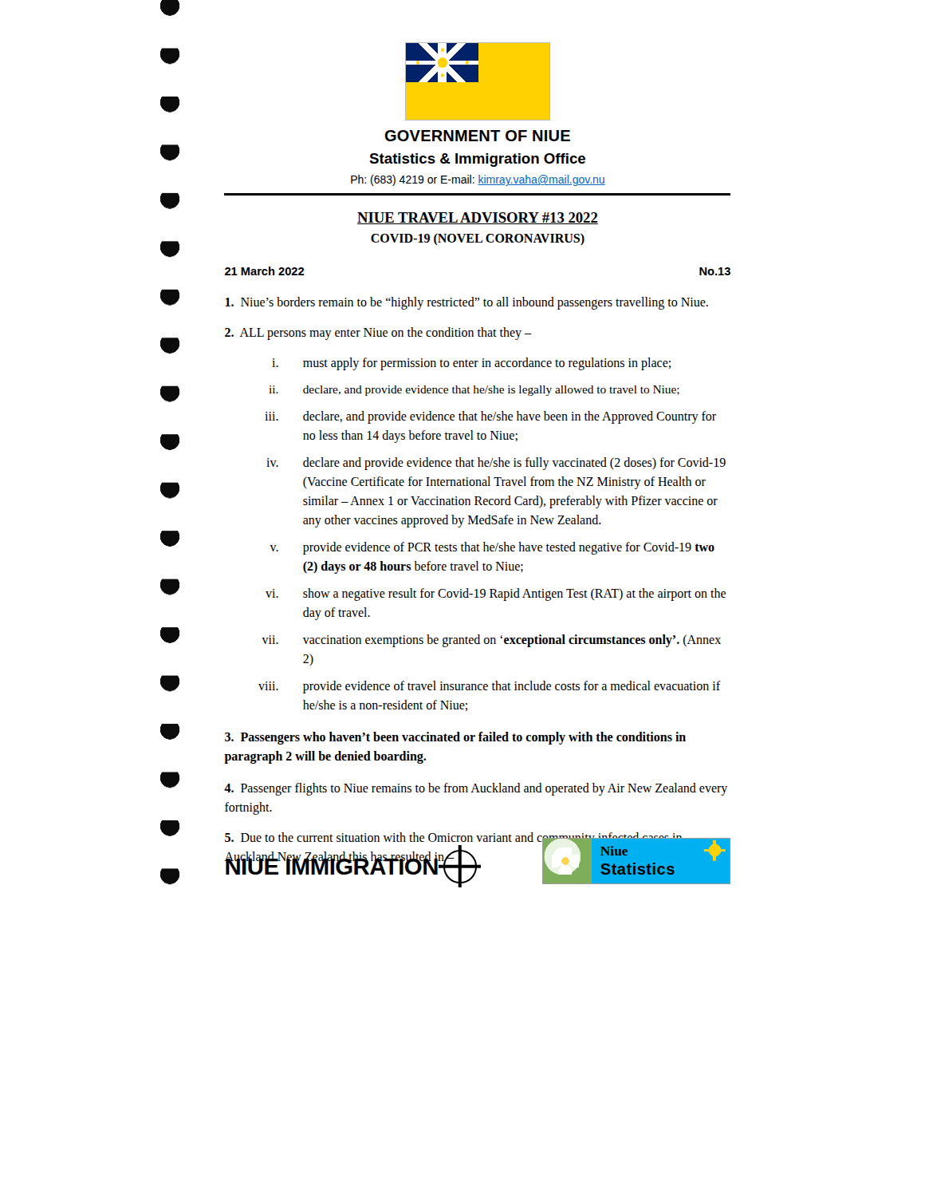GOVERNMENT OF NIUE
Statistics & Immigration Office
Ph: (683) 4219 or E-mail: kimray.vaha@mail.gov.nu
NIUE TRAVEL ADVISORY #13 2022
COVID-19 (NOVEL CORONAVIRUS)
21 March 2022 No.13
1. Niue’s borders remain to be “highly restricted” to all inbound passengers travelling to Niue.
2. ALL persons may enter Niue on the condition that they –
must apply for permission to enter in accordance to regulations in place;
declare, and provide evidence that he/she is legally allowed to travel to Niue;
declare, and provide evidence that he/she have been in the Approved Country for no less than 14 days before travel to Niue;
declare and provide evidence that he/she is fully vaccinated (2 doses) for Covid-19 (Vaccine Certificate for International Travel from the NZ Ministry of Health or similar – Annex 1 or Vaccination Record Card), preferably with Pfizer vaccine or any other vaccines approved by MedSafe in New Zealand.
provide evidence of PCR tests that he/she have tested negative for Covid-19 two (2) days or 48 hours before travel to Niue;
show a negative result for Covid-19 Rapid Antigen Test (RAT) at the airport on the day of travel.
vaccination exemptions be granted on ‘exceptional circumstances only’. (Annex 2)
provide evidence of travel insurance that include costs for a medical evacuation if he/she is a non-resident of Niue;
3. Passengers who haven’t been vaccinated or failed to comply with the conditions in paragraph 2 will be denied boarding.
4. Passenger flights to Niue remains to be from Auckland and operated by Air New Zealand every fortnight.
5. Due to the current situation with the Omicron variant and community infected cases in Auckland New Zealand this has resulted in –
NIUE IMMIGRATION
Niue
Statistics